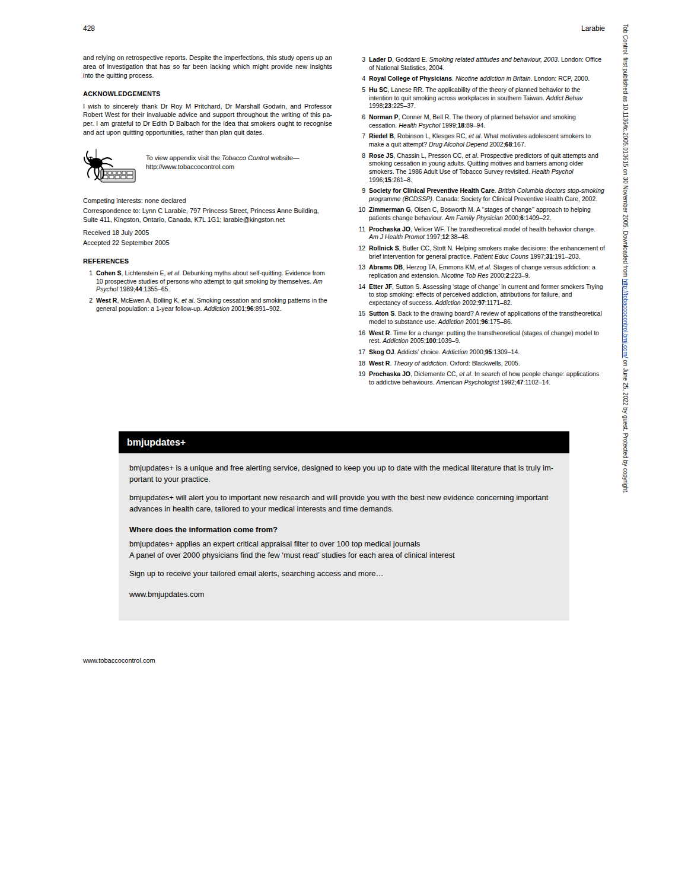428 Larabie
and relying on retrospective reports. Despite the imperfections, this study opens up an area of investigation that has so far been lacking which might provide new insights into the quitting process.
Acknowledgements
I wish to sincerely thank Dr Roy M Pritchard, Dr Marshall Godwin, and Professor Robert West for their invaluable advice and support throughout the writing of this paper. I am grateful to Dr Edith D Balbach for the idea that smokers ought to recognise and act upon quitting opportunities, rather than plan quit dates.
To view appendix visit the Tobacco Control website—
http://www.tobaccocontrol.com
Competing interests: none declared
Correspondence to: Lynn C Larabie, 797 Princess Street, Princess Anne Building, Suite 411, Kingston, Ontario, Canada, K7L 1G1; larabie@kingston.net
Received 18 July 2005
Accepted 22 September 2005
References
Cohen S, Lichtenstein E, et al. Debunking myths about self-quitting. Evidence from 10 prospective studies of persons who attempt to quit smoking by themselves. Am Psychol 1989;44:1355–65.
West R, McEwen A, Bolling K, et al. Smoking cessation and smoking patterns in the general population: a 1-year follow-up. Addiction 2001;96:891–902.
Lader D, Goddard E. Smoking related attitudes and behaviour, 2003. London: Office of National Statistics, 2004.
Royal College of Physicians. Nicotine addiction in Britain. London: RCP, 2000.
Hu SC, Lanese RR. The applicability of the theory of planned behavior to the intention to quit smoking across workplaces in southern Taiwan. Addict Behav 1998;23:225–37.
Norman P, Conner M, Bell R. The theory of planned behavior and smoking cessation. Health Psychol 1999;18:89–94.
Riedel B, Robinson L, Klesges RC, et al. What motivates adolescent smokers to make a quit attempt? Drug Alcohol Depend 2002;68:167.
Rose JS, Chassin L, Presson CC, et al. Prospective predictors of quit attempts and smoking cessation in young adults. Quitting motives and barriers among older smokers. The 1986 Adult Use of Tobacco Survey revisited. Health Psychol 1996;15:261–8.
Society for Clinical Preventive Health Care. British Columbia doctors stop-smoking programme (BCDSSP). Canada: Society for Clinical Preventive Health Care, 2002.
Zimmerman G, Olsen C, Bosworth M. A ‘‘stages of change’’ approach to helping patients change behaviour. Am Family Physician 2000;6:1409–22.
Prochaska JO, Velicer WF. The transtheoretical model of health behavior change. Am J Health Promot 1997;12:38–48.
Rollnick S, Butler CC, Stott N. Helping smokers make decisions: the enhancement of brief intervention for general practice. Patient Educ Couns 1997;31:191–203.
Abrams DB, Herzog TA, Emmons KM, et al. Stages of change versus addiction: a replication and extension. Nicotine Tob Res 2000;2:223–9.
Etter JF, Sutton S. Assessing ‘stage of change’ in current and former smokers Trying to stop smoking: effects of perceived addiction, attributions for failure, and expectancy of success. Addiction 2002;97:1171–82.
Sutton S. Back to the drawing board? A review of applications of the transtheoretical model to substance use. Addiction 2001;96:175–86.
West R. Time for a change: putting the transtheoretical (stages of change) model to rest. Addiction 2005;100:1039–9.
Skog OJ. Addicts’ choice. Addiction 2000;95:1309–14.
West R. Theory of addiction. Oxford: Blackwells, 2005.
Prochaska JO, Diclemente CC, et al. In search of how people change: applications to addictive behaviours. American Psychologist 1992;47:1102–14.
bmjupdates+
bmjupdates+ is a unique and free alerting service, designed to keep you up to date with the medical literature that is truly important to your practice.
bmjupdates+ will alert you to important new research and will provide you with the best new evidence concerning important advances in health care, tailored to your medical interests and time demands.
Where does the information come from?
bmjupdates+ applies an expert critical appraisal filter to over 100 top medical journals
A panel of over 2000 physicians find the few ‘must read’ studies for each area of clinical interest
Sign up to receive your tailored email alerts, searching access and more…
www.bmjupdates.com
www.tobaccocontrol.com
Tob Control: first published as 10.1136/tc.2005.013615 on 30 November 2005. Downloaded from http://tobaccocontrol.bmj.com/ on June 25, 2022 by guest. Protected by copyright.